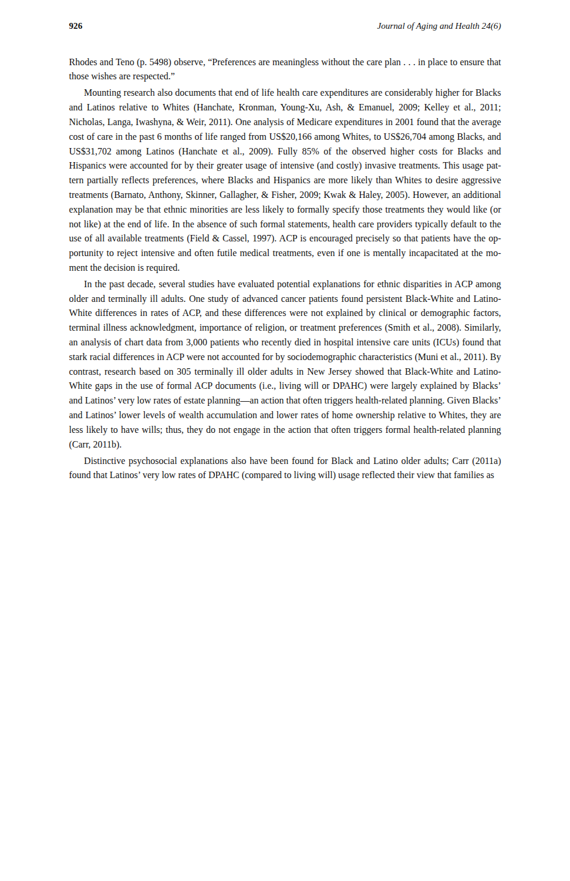926 Journal of Aging and Health 24(6)
Rhodes and Teno (p. 5498) observe, “Preferences are meaningless without the care plan . . . in place to ensure that those wishes are respected.”
Mounting research also documents that end of life health care expenditures are considerably higher for Blacks and Latinos relative to Whites (Hanchate, Kronman, Young-Xu, Ash, & Emanuel, 2009; Kelley et al., 2011; Nicholas, Langa, Iwashyna, & Weir, 2011). One analysis of Medicare expenditures in 2001 found that the average cost of care in the past 6 months of life ranged from US$20,166 among Whites, to US$26,704 among Blacks, and US$31,702 among Latinos (Hanchate et al., 2009). Fully 85% of the observed higher costs for Blacks and Hispanics were accounted for by their greater usage of intensive (and costly) invasive treatments. This usage pattern partially reflects preferences, where Blacks and Hispanics are more likely than Whites to desire aggressive treatments (Barnato, Anthony, Skinner, Gallagher, & Fisher, 2009; Kwak & Haley, 2005). However, an additional explanation may be that ethnic minorities are less likely to formally specify those treatments they would like (or not like) at the end of life. In the absence of such formal statements, health care providers typically default to the use of all available treatments (Field & Cassel, 1997). ACP is encouraged precisely so that patients have the opportunity to reject intensive and often futile medical treatments, even if one is mentally incapacitated at the moment the decision is required.
In the past decade, several studies have evaluated potential explanations for ethnic disparities in ACP among older and terminally ill adults. One study of advanced cancer patients found persistent Black-White and Latino-White differences in rates of ACP, and these differences were not explained by clinical or demographic factors, terminal illness acknowledgment, importance of religion, or treatment preferences (Smith et al., 2008). Similarly, an analysis of chart data from 3,000 patients who recently died in hospital intensive care units (ICUs) found that stark racial differences in ACP were not accounted for by sociodemographic characteristics (Muni et al., 2011). By contrast, research based on 305 terminally ill older adults in New Jersey showed that Black-White and Latino-White gaps in the use of formal ACP documents (i.e., living will or DPAHC) were largely explained by Blacks’ and Latinos’ very low rates of estate planning—an action that often triggers health-related planning. Given Blacks’ and Latinos’ lower levels of wealth accumulation and lower rates of home ownership relative to Whites, they are less likely to have wills; thus, they do not engage in the action that often triggers formal health-related planning (Carr, 2011b).
Distinctive psychosocial explanations also have been found for Black and Latino older adults; Carr (2011a) found that Latinos’ very low rates of DPAHC (compared to living will) usage reflected their view that families as